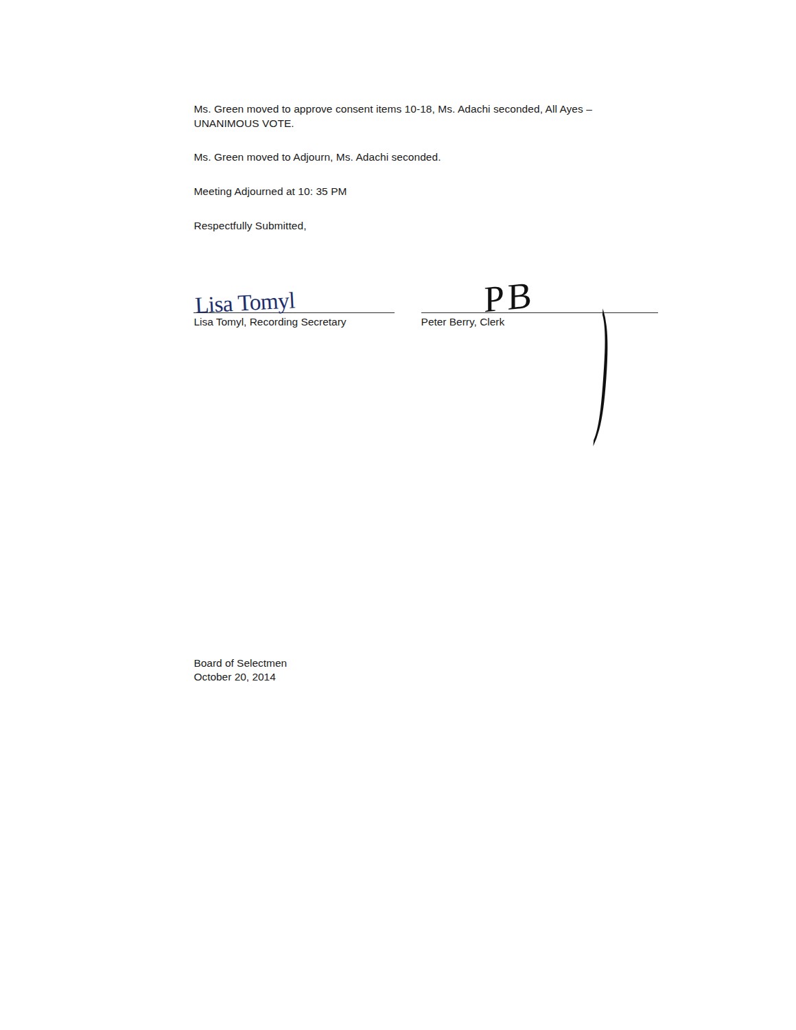Ms. Green moved to approve consent items 10-18, Ms. Adachi seconded, All Ayes – UNANIMOUS VOTE.
Ms. Green moved to Adjourn, Ms. Adachi seconded.
Meeting Adjourned at 10: 35 PM
Respectfully Submitted,
Lisa Tomyl
Lisa Tomyl, Recording Secretary
P B )
Peter Berry, Clerk
Board of Selectmen
October 20, 2014